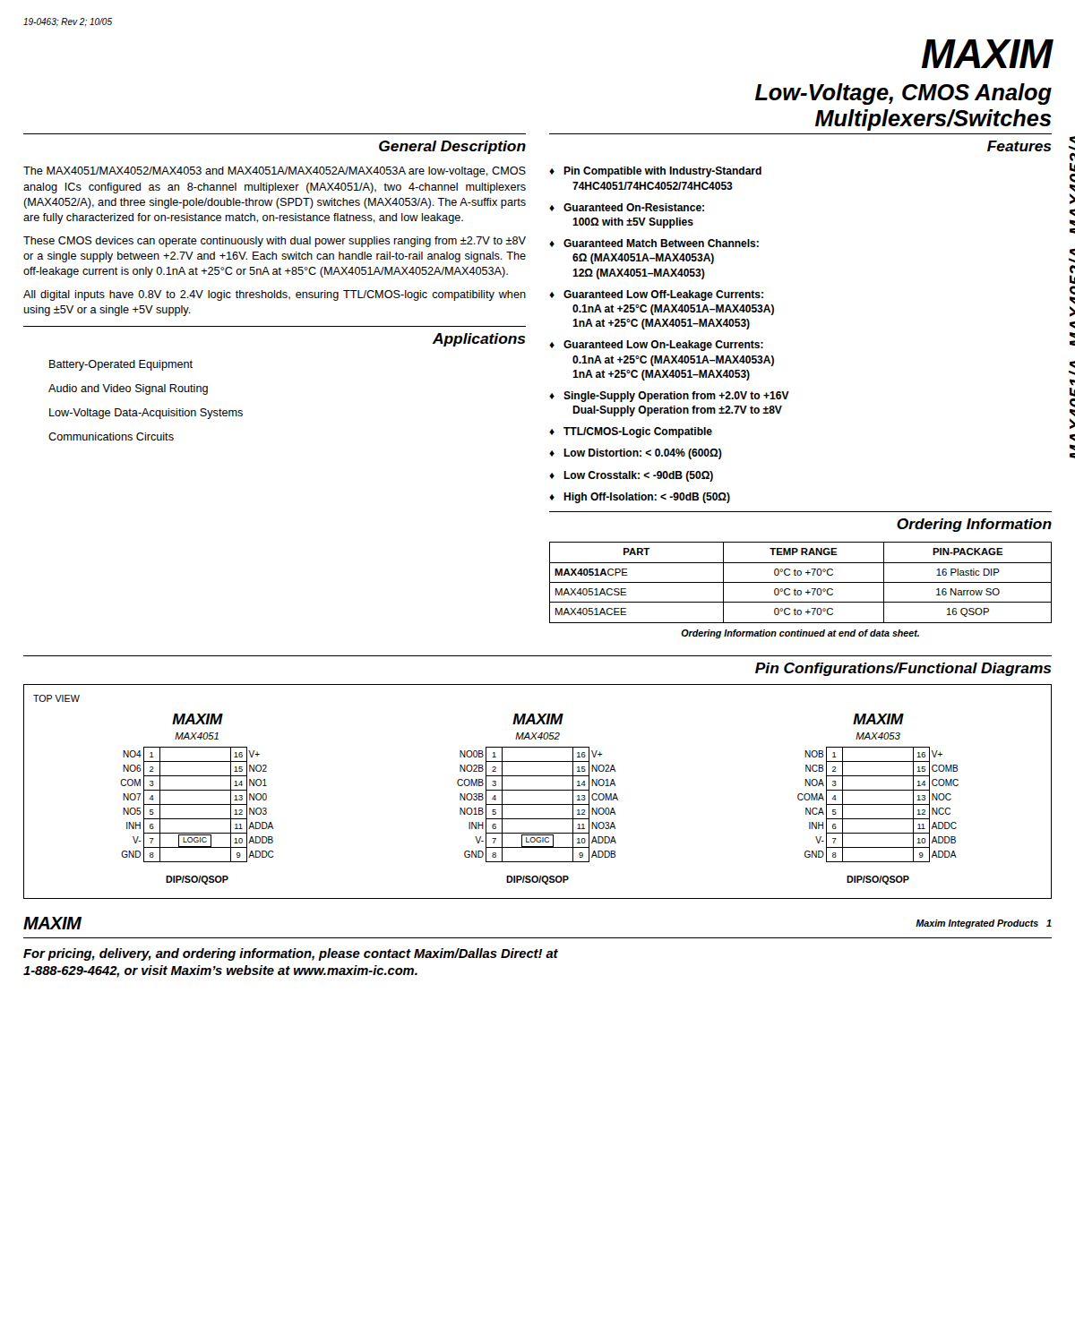19-0463; Rev 2; 10/05
MAXIM
Low-Voltage, CMOS Analog
Multiplexers/Switches
MAX4051/A, MAX4052/A, MAX4053/A
General Description
The MAX4051/MAX4052/MAX4053 and MAX4051A/MAX4052A/MAX4053A are low-voltage, CMOS analog ICs configured as an 8-channel multiplexer (MAX4051/A), two 4-channel multiplexers (MAX4052/A), and three single-pole/double-throw (SPDT) switches (MAX4053/A). The A-suffix parts are fully characterized for on-resistance match, on-resistance flatness, and low leakage.
These CMOS devices can operate continuously with dual power supplies ranging from ±2.7V to ±8V or a single supply between +2.7V and +16V. Each switch can handle rail-to-rail analog signals. The off-leakage current is only 0.1nA at +25°C or 5nA at +85°C (MAX4051A/MAX4052A/MAX4053A).
All digital inputs have 0.8V to 2.4V logic thresholds, ensuring TTL/CMOS-logic compatibility when using ±5V or a single +5V supply.
Applications
Battery-Operated Equipment
Audio and Video Signal Routing
Low-Voltage Data-Acquisition Systems
Communications Circuits
Features
Pin Compatible with Industry-Standard74HC4051/74HC4052/74HC4053
Guaranteed On-Resistance:100Ω with ±5V Supplies
Guaranteed Match Between Channels:6Ω (MAX4051A–MAX4053A) 12Ω (MAX4051–MAX4053)
Guaranteed Low Off-Leakage Currents:0.1nA at +25°C (MAX4051A–MAX4053A) 1nA at +25°C (MAX4051–MAX4053)
Guaranteed Low On-Leakage Currents:0.1nA at +25°C (MAX4051A–MAX4053A) 1nA at +25°C (MAX4051–MAX4053)
Single-Supply Operation from +2.0V to +16VDual-Supply Operation from ±2.7V to ±8V
TTL/CMOS-Logic Compatible
Low Distortion: < 0.04% (600Ω)
Low Crosstalk: < -90dB (50Ω)
High Off-Isolation: < -90dB (50Ω)
Ordering Information
| PART | TEMP RANGE | PIN-PACKAGE |
| --- | --- | --- |
| MAX4051A CPE | 0°C to +70°C | 16 Plastic DIP |
| MAX4051ACSE | 0°C to +70°C | 16 Narrow SO |
| MAX4051ACEE | 0°C to +70°C | 16 QSOP |
Ordering Information continued at end of data sheet.
Pin Configurations/Functional Diagrams
TOP VIEW
MAXIM
MAX4051
| NO4 | 1 | | 16 | V+ |
| NO6 | 2 | | 15 | NO2 |
| COM | 3 | | 14 | NO1 |
| NO7 | 4 | | 13 | NO0 |
| NO5 | 5 | | 12 | NO3 |
| INH | 6 | | 11 | ADDA |
| V- | 7 | LOGIC | 10 | ADDB |
| GND | 8 | | 9 | ADDC |
DIP/SO/QSOP
MAXIM
MAX4052
| NO0B | 1 | | 16 | V+ |
| NO2B | 2 | | 15 | NO2A |
| COMB | 3 | | 14 | NO1A |
| NO3B | 4 | | 13 | COMA |
| NO1B | 5 | | 12 | NO0A |
| INH | 6 | | 11 | NO3A |
| V- | 7 | LOGIC | 10 | ADDA |
| GND | 8 | | 9 | ADDB |
DIP/SO/QSOP
MAXIM
MAX4053
| NOB | 1 | | 16 | V+ |
| NCB | 2 | | 15 | COMB |
| NOA | 3 | | 14 | COMC |
| COMA | 4 | | 13 | NOC |
| NCA | 5 | | 12 | NCC |
| INH | 6 | | 11 | ADDC |
| V- | 7 | | 10 | ADDB |
| GND | 8 | | 9 | ADDA |
DIP/SO/QSOP
MAXIM Maxim Integrated Products 1
For pricing, delivery, and ordering information, please contact Maxim/Dallas Direct! at
1-888-629-4642, or visit Maxim’s website at www.maxim-ic.com.